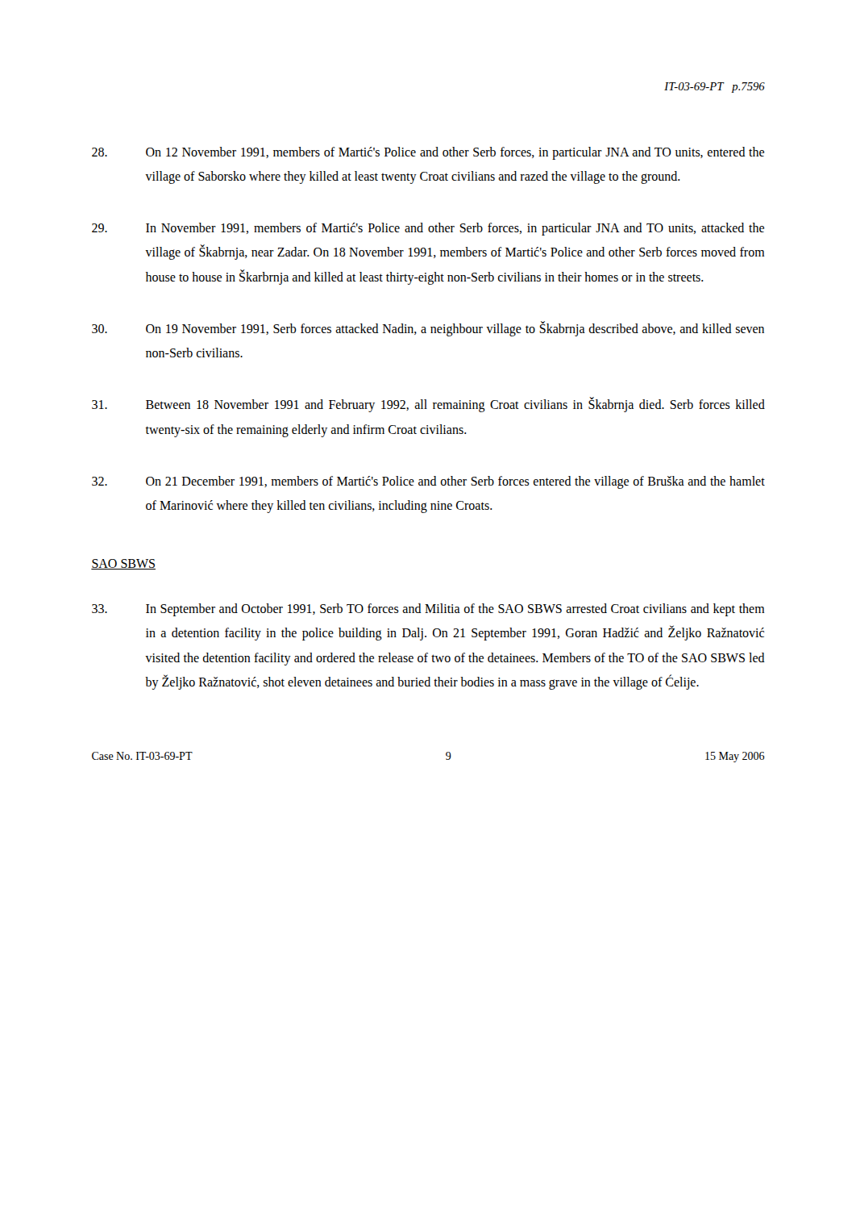IT-03-69-PT p.7596
28. On 12 November 1991, members of Martić's Police and other Serb forces, in particular JNA and TO units, entered the village of Saborsko where they killed at least twenty Croat civilians and razed the village to the ground.
29. In November 1991, members of Martić's Police and other Serb forces, in particular JNA and TO units, attacked the village of Škabrnja, near Zadar. On 18 November 1991, members of Martić's Police and other Serb forces moved from house to house in Škarbrnja and killed at least thirty-eight non-Serb civilians in their homes or in the streets.
30. On 19 November 1991, Serb forces attacked Nadin, a neighbour village to Škabrnja described above, and killed seven non-Serb civilians.
31. Between 18 November 1991 and February 1992, all remaining Croat civilians in Škabrnja died. Serb forces killed twenty-six of the remaining elderly and infirm Croat civilians.
32. On 21 December 1991, members of Martić's Police and other Serb forces entered the village of Bruška and the hamlet of Marinović where they killed ten civilians, including nine Croats.
SAO SBWS
33. In September and October 1991, Serb TO forces and Militia of the SAO SBWS arrested Croat civilians and kept them in a detention facility in the police building in Dalj. On 21 September 1991, Goran Hadžić and Željko Ražnatović visited the detention facility and ordered the release of two of the detainees. Members of the TO of the SAO SBWS led by Željko Ražnatović, shot eleven detainees and buried their bodies in a mass grave in the village of Ćelije.
Case No. IT-03-69-PT 9 15 May 2006